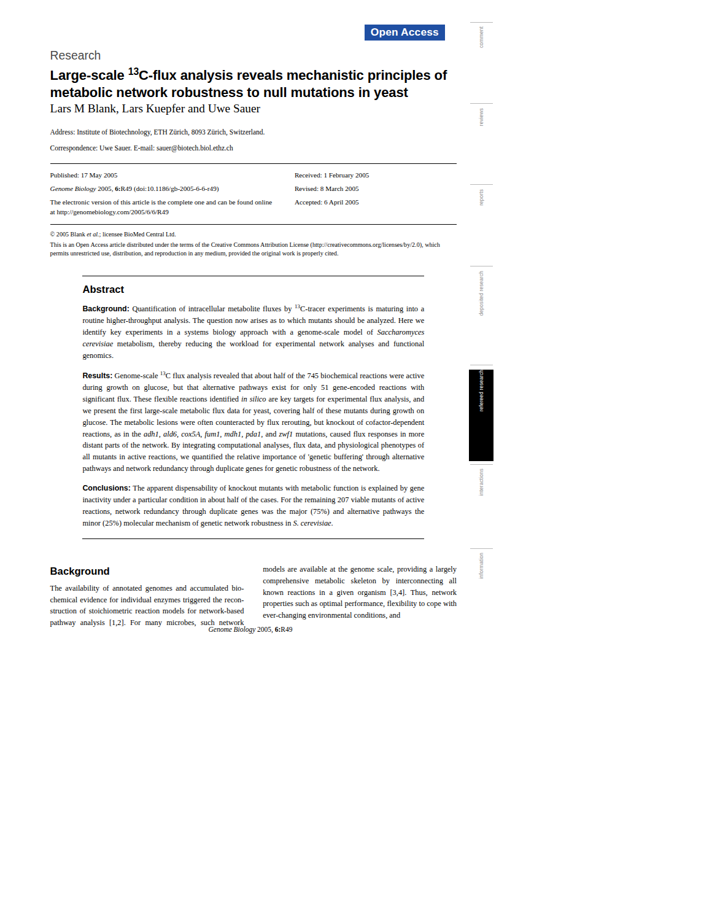comment
reviews
reports
deposited research
refereed research
interactions
information
Open Access
Research
Large-scale 13C-flux analysis reveals mechanistic principles of metabolic network robustness to null mutations in yeast
Lars M Blank, Lars Kuepfer and Uwe Sauer
Address: Institute of Biotechnology, ETH Zürich, 8093 Zürich, Switzerland.
Correspondence: Uwe Sauer. E-mail: sauer@biotech.biol.ethz.ch
Published: 17 May 2005
Genome Biology 2005, 6: R49 (doi:10.1186/gb-2005-6-6-r49)
The electronic version of this article is the complete one and can be found online at http://genomebiology.com/2005/6/6/R49
Received: 1 February 2005
Revised: 8 March 2005
Accepted: 6 April 2005
© 2005 Blank et al.; licensee BioMed Central Ltd.
This is an Open Access article distributed under the terms of the Creative Commons Attribution License (http://creativecommons.org/licenses/by/2.0), which permits unrestricted use, distribution, and reproduction in any medium, provided the original work is properly cited.
Abstract
Background: Quantification of intracellular metabolite fluxes by 13C-tracer experiments is maturing into a routine higher-throughput analysis. The question now arises as to which mutants should be analyzed. Here we identify key experiments in a systems biology approach with a genome-scale model of Saccharomyces cerevisiae metabolism, thereby reducing the workload for experimental network analyses and functional genomics.
Results: Genome-scale 13C flux analysis revealed that about half of the 745 biochemical reactions were active during growth on glucose, but that alternative pathways exist for only 51 gene-encoded reactions with significant flux. These flexible reactions identified in silico are key targets for experimental flux analysis, and we present the first large-scale metabolic flux data for yeast, covering half of these mutants during growth on glucose. The metabolic lesions were often counteracted by flux rerouting, but knockout of cofactor-dependent reactions, as in the adh1, ald6, cox5A, fum1, mdh1, pda1, and zwf1 mutations, caused flux responses in more distant parts of the network. By integrating computational analyses, flux data, and physiological phenotypes of all mutants in active reactions, we quantified the relative importance of 'genetic buffering' through alternative pathways and network redundancy through duplicate genes for genetic robustness of the network.
Conclusions: The apparent dispensability of knockout mutants with metabolic function is explained by gene inactivity under a particular condition in about half of the cases. For the remaining 207 viable mutants of active reactions, network redundancy through duplicate genes was the major (75%) and alternative pathways the minor (25%) molecular mechanism of genetic network robustness in S. cerevisiae.
Background
The availability of annotated genomes and accumulated biochemical evidence for individual enzymes triggered the reconstruction of stoichiometric reaction models for network-based pathway analysis [1,2]. For many microbes, such network models are available at the genome scale, providing a largely comprehensive metabolic skeleton by interconnecting all known reactions in a given organism [3,4]. Thus, network properties such as optimal performance, flexibility to cope with ever-changing environmental conditions, and
Genome Biology 2005, 6: R49